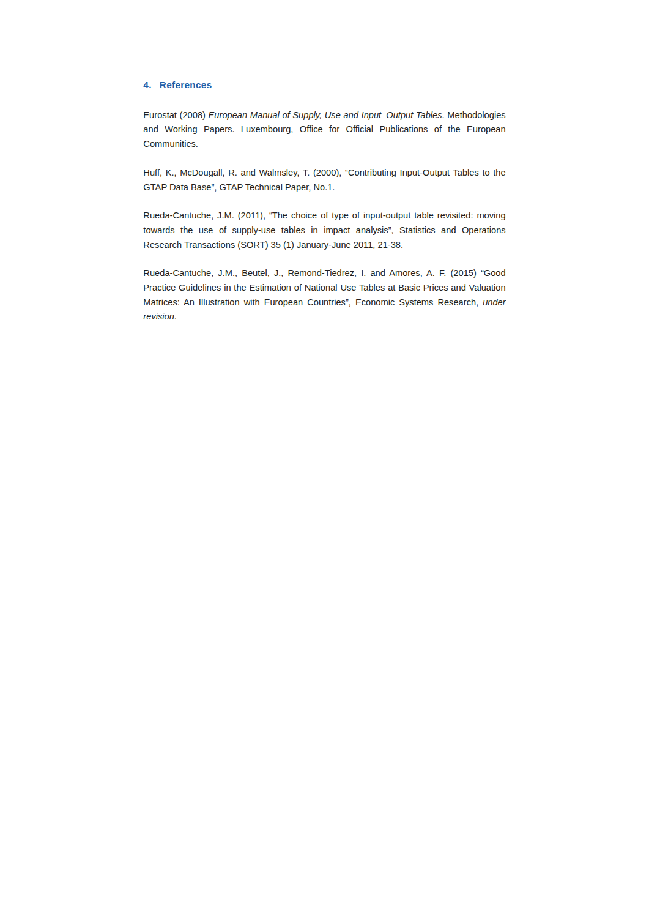4. References
Eurostat (2008) European Manual of Supply, Use and Input–Output Tables. Methodologies and Working Papers. Luxembourg, Office for Official Publications of the European Communities.
Huff, K., McDougall, R. and Walmsley, T. (2000), “Contributing Input-Output Tables to the GTAP Data Base”, GTAP Technical Paper, No.1.
Rueda-Cantuche, J.M. (2011), “The choice of type of input-output table revisited: moving towards the use of supply-use tables in impact analysis”, Statistics and Operations Research Transactions (SORT) 35 (1) January-June 2011, 21-38.
Rueda-Cantuche, J.M., Beutel, J., Remond-Tiedrez, I. and Amores, A. F. (2015) “Good Practice Guidelines in the Estimation of National Use Tables at Basic Prices and Valuation Matrices: An Illustration with European Countries”, Economic Systems Research, under revision.